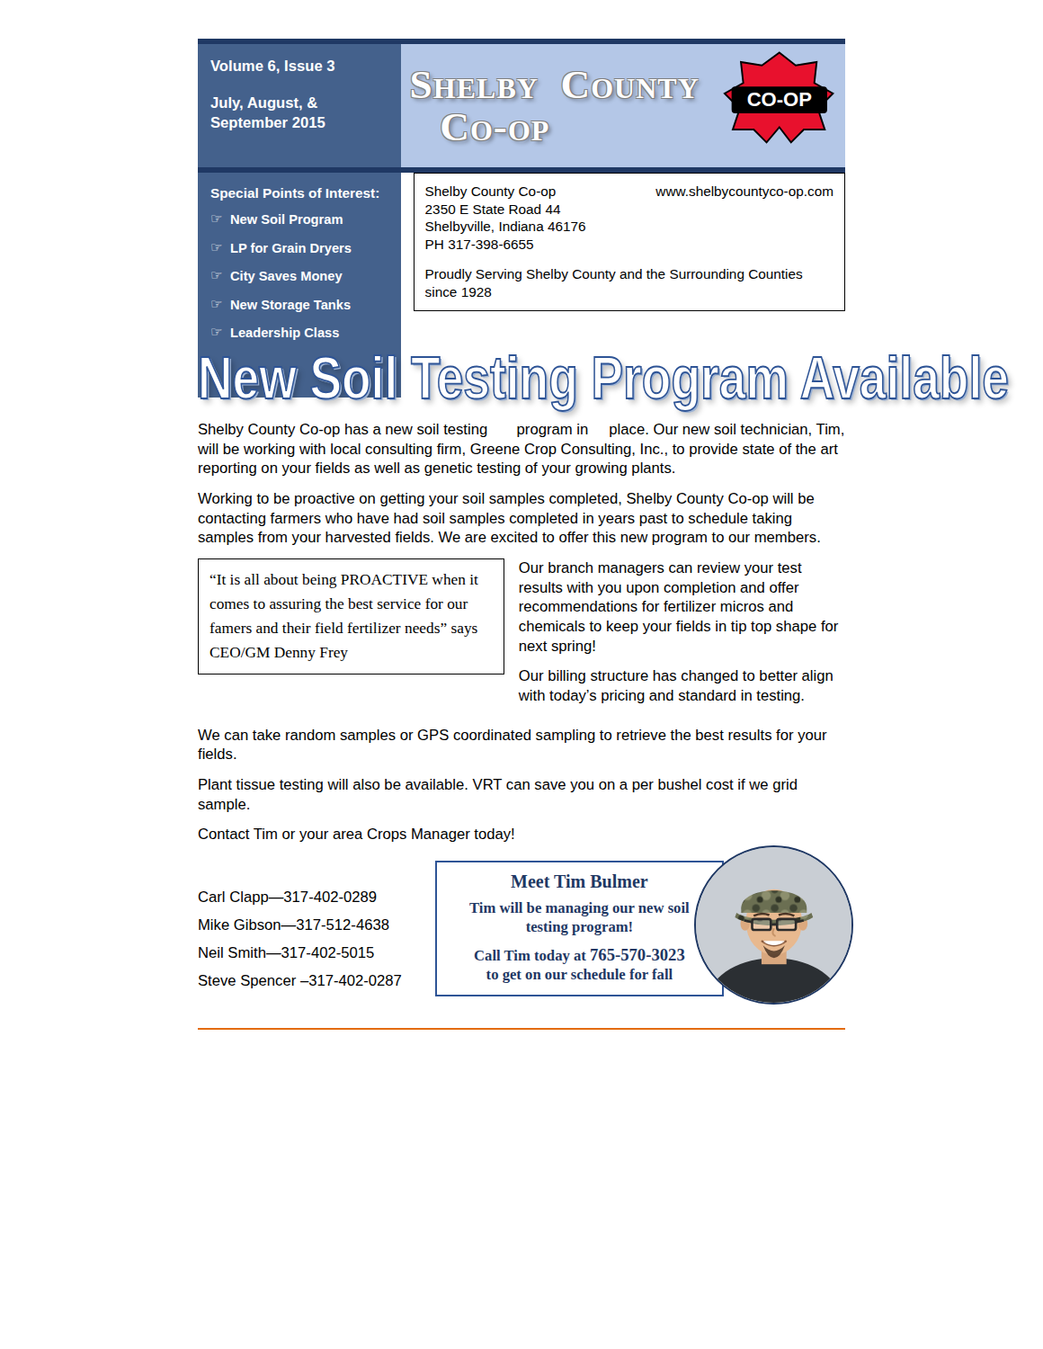Volume 6, Issue 3
July, August, & September 2015
Shelby CountyCo-op
CO-OP
Special Points of Interest:
New Soil Program
LP for Grain Dryers
City Saves Money
New Storage Tanks
Leadership Class
Shelby County Co-op 2350 E State Road 44 Shelbyville, Indiana 46176 PH 317-398-6655
www.shelbycountyco-op.com
Proudly Serving Shelby County and the Surrounding Counties since 1928
New Soil Testing Program Available
Shelby County Co-op has a new soil testing program in place. Our new soil technician, Tim, will be working with local consulting firm, Greene Crop Consulting, Inc., to provide state of the art reporting on your fields as well as genetic testing of your growing plants.
Working to be proactive on getting your soil samples completed, Shelby County Co-op will be contacting farmers who have had soil samples completed in years past to schedule taking samples from your harvested fields. We are excited to offer this new program to our members.
“It is all about being PROACTIVE when it comes to assuring the best service for our famers and their field fertilizer needs” says CEO/GM Denny Frey
Our branch managers can review your test results with you upon completion and offer recommendations for fertilizer micros and chemicals to keep your fields in tip top shape for next spring!
Our billing structure has changed to better align with today’s pricing and standard in testing.
We can take random samples or GPS coordinated sampling to retrieve the best results for your fields.
Plant tissue testing will also be available. VRT can save you on a per bushel cost if we grid sample.
Contact Tim or your area Crops Manager today!
Carl Clapp—317-402-0289
Mike Gibson—317-512-4638
Neil Smith—317-402-5015
Steve Spencer –317-402-0287
Meet Tim Bulmer
Tim will be managing our new soil testing program!
Call Tim today at 765-570-3023
to get on our schedule for fall